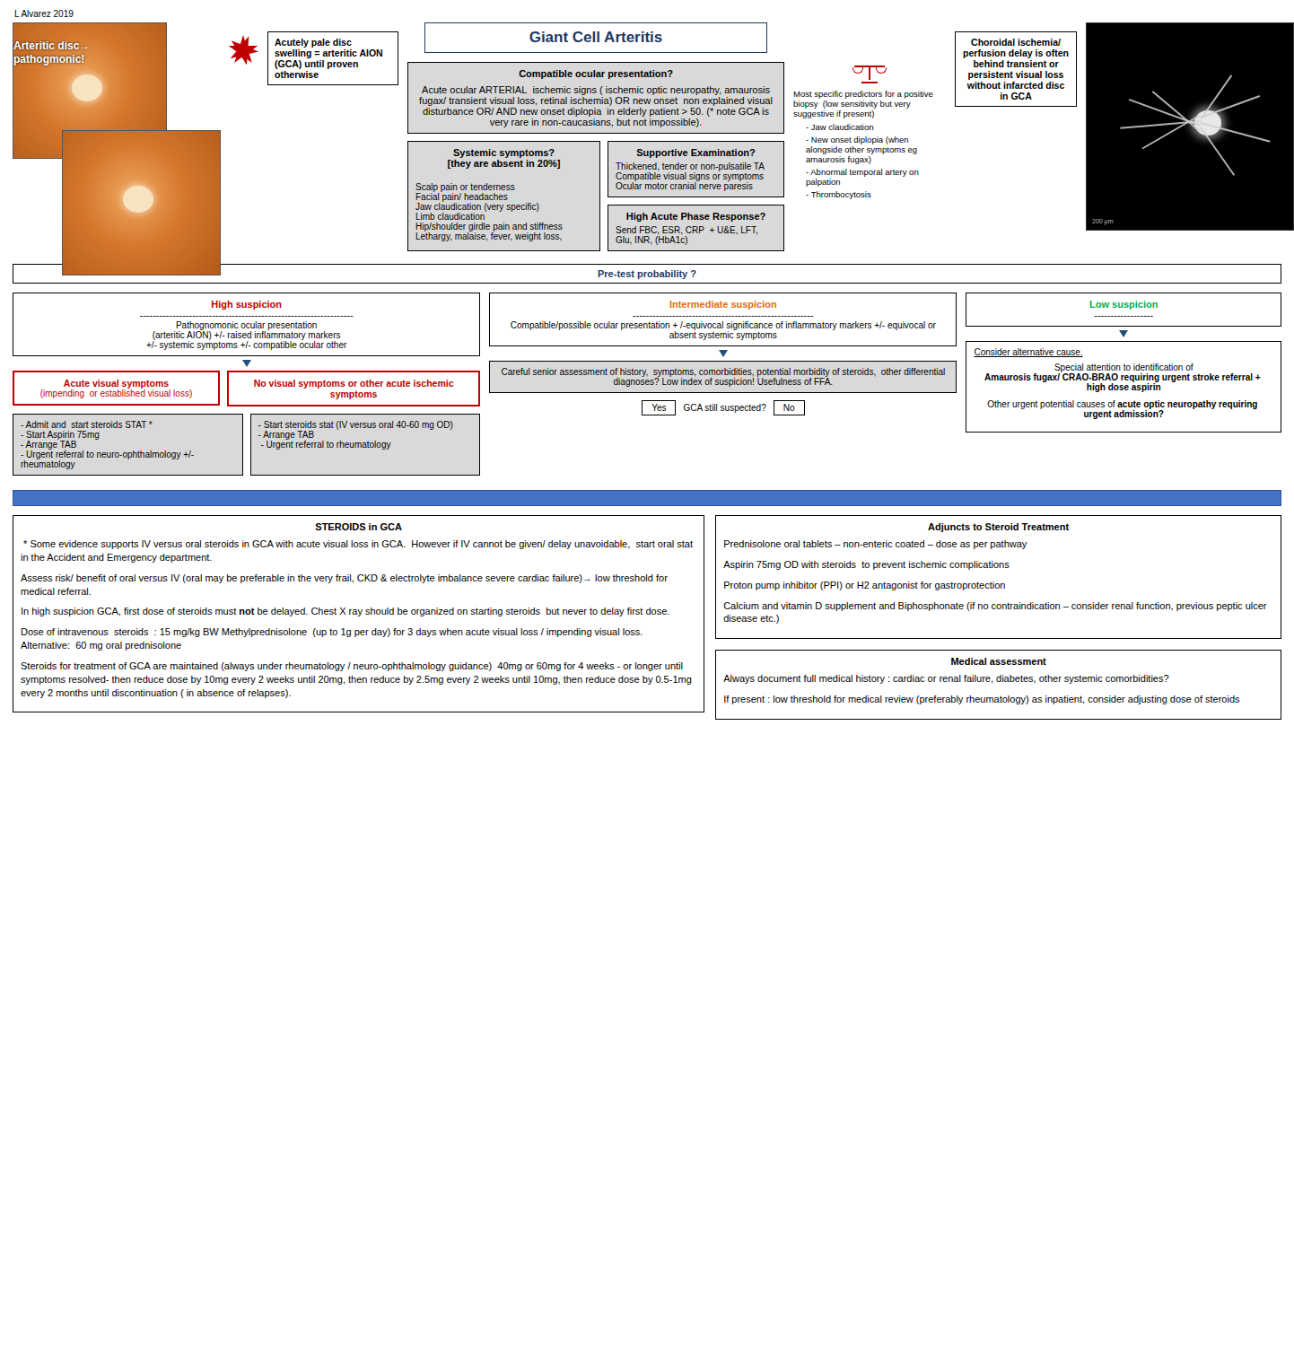L Alvarez 2019
Arteritic disc→ pathogmonic!
Acutely pale disc swelling = arteritic AION (GCA) until proven otherwise
Giant Cell Arteritis
Compatible ocular presentation?
Acute ocular ARTERIAL ischemic signs ( ischemic optic neuropathy, amaurosis fugax/ transient visual loss, retinal ischemia) OR new onset non explained visual disturbance OR/ AND new onset diplopia in elderly patient > 50. (* note GCA is very rare in non-caucasians, but not impossible).
Systemic symptoms?
[they are absent in 20%]
Scalp pain or tenderness
Facial pain/ headaches
Jaw claudication (very specific)
Limb claudication
Hip/shoulder girdle pain and stiffness
Lethargy, malaise, fever, weight loss,
Supportive Examination?
Thickened, tender or non-pulsatile TA
Compatible visual signs or symptoms
Ocular motor cranial nerve paresis
High Acute Phase Response?
Send FBC, ESR, CRP + U&E, LFT, Glu, INR, (HbA1c)
Most specific predictors for a positive biopsy (low sensitivity but very suggestive if present)
Jaw claudication
New onset diplopia (when alongside other symptoms eg amaurosis fugax)
Abnormal temporal artery on palpation
Thrombocytosis
Choroidal ischemia/ perfusion delay is often behind transient or persistent visual loss without infarcted disc in GCA
200 µm
Pre-test probability ?
High suspicion
-----------------------------------------------------------------
Pathognomonic ocular presentation
(arteritic AION) +/- raised inflammatory markers
+/- systemic symptoms +/- compatible ocular other
Acute visual symptoms
(impending or established visual loss)
No visual symptoms or other acute ischemic symptoms
Admit and start steroids STAT *
Start Aspirin 75mg
Arrange TAB
Urgent referral to neuro-ophthalmology +/- rheumatology
- Start steroids stat (IV versus oral 40-60 mg OD)
- Arrange TAB
- Urgent referral to rheumatology
Intermediate suspicion
-------------------------------------------------------
Compatible/possible ocular presentation + /-equivocal significance of inflammatory markers +/- equivocal or absent systemic symptoms
Careful senior assessment of history, symptoms, comorbidities, potential morbidity of steroids, other differential diagnoses? Low index of suspicion! Usefulness of FFA.
Yes GCA still suspected? No
Low suspicion
------------------
Consider alternative cause.
Special attention to identification of
Amaurosis fugax/ CRAO-BRAO requiring urgent stroke referral + high dose aspirin
Other urgent potential causes of acute optic neuropathy requiring urgent admission?
STEROIDS in GCA
* Some evidence supports IV versus oral steroids in GCA with acute visual loss in GCA. However if IV cannot be given/ delay unavoidable, start oral stat in the Accident and Emergency department.
Assess risk/ benefit of oral versus IV (oral may be preferable in the very frail, CKD & electrolyte imbalance severe cardiac failure)→ low threshold for medical referral.
In high suspicion GCA, first dose of steroids must not be delayed. Chest X ray should be organized on starting steroids but never to delay first dose.
Dose of intravenous steroids : 15 mg/kg BW Methylprednisolone (up to 1g per day) for 3 days when acute visual loss / impending visual loss. Alternative: 60 mg oral prednisolone
Steroids for treatment of GCA are maintained (always under rheumatology / neuro-ophthalmology guidance) 40mg or 60mg for 4 weeks - or longer until symptoms resolved- then reduce dose by 10mg every 2 weeks until 20mg, then reduce by 2.5mg every 2 weeks until 10mg, then reduce dose by 0.5-1mg every 2 months until discontinuation ( in absence of relapses).
Adjuncts to Steroid Treatment
Prednisolone oral tablets – non-enteric coated – dose as per pathway
Aspirin 75mg OD with steroids to prevent ischemic complications
Proton pump inhibitor (PPI) or H2 antagonist for gastroprotection
Calcium and vitamin D supplement and Biphosphonate (if no contraindication – consider renal function, previous peptic ulcer disease etc.)
Medical assessment
Always document full medical history : cardiac or renal failure, diabetes, other systemic comorbidities?
If present : low threshold for medical review (preferably rheumatology) as inpatient, consider adjusting dose of steroids